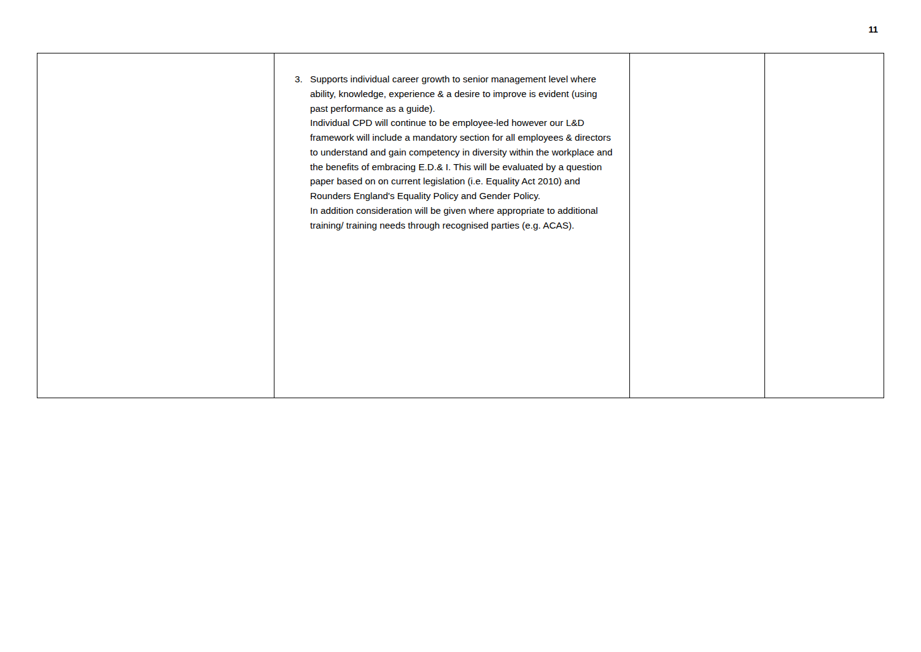11
| | Supports individual career growth to senior management level where ability, knowledge, experience & a desire to improve is evident (using past performance as a guide). Individual CPD will continue to be employee-led however our L&D framework will include a mandatory section for all employees & directors to understand and gain competency in diversity within the workplace and the benefits of embracing E.D.& I. This will be evaluated by a question paper based on on current legislation (i.e. Equality Act 2010) and Rounders England's Equality Policy and Gender Policy. In addition consideration will be given where appropriate to additional training/ training needs through recognised parties (e.g. ACAS). | | |